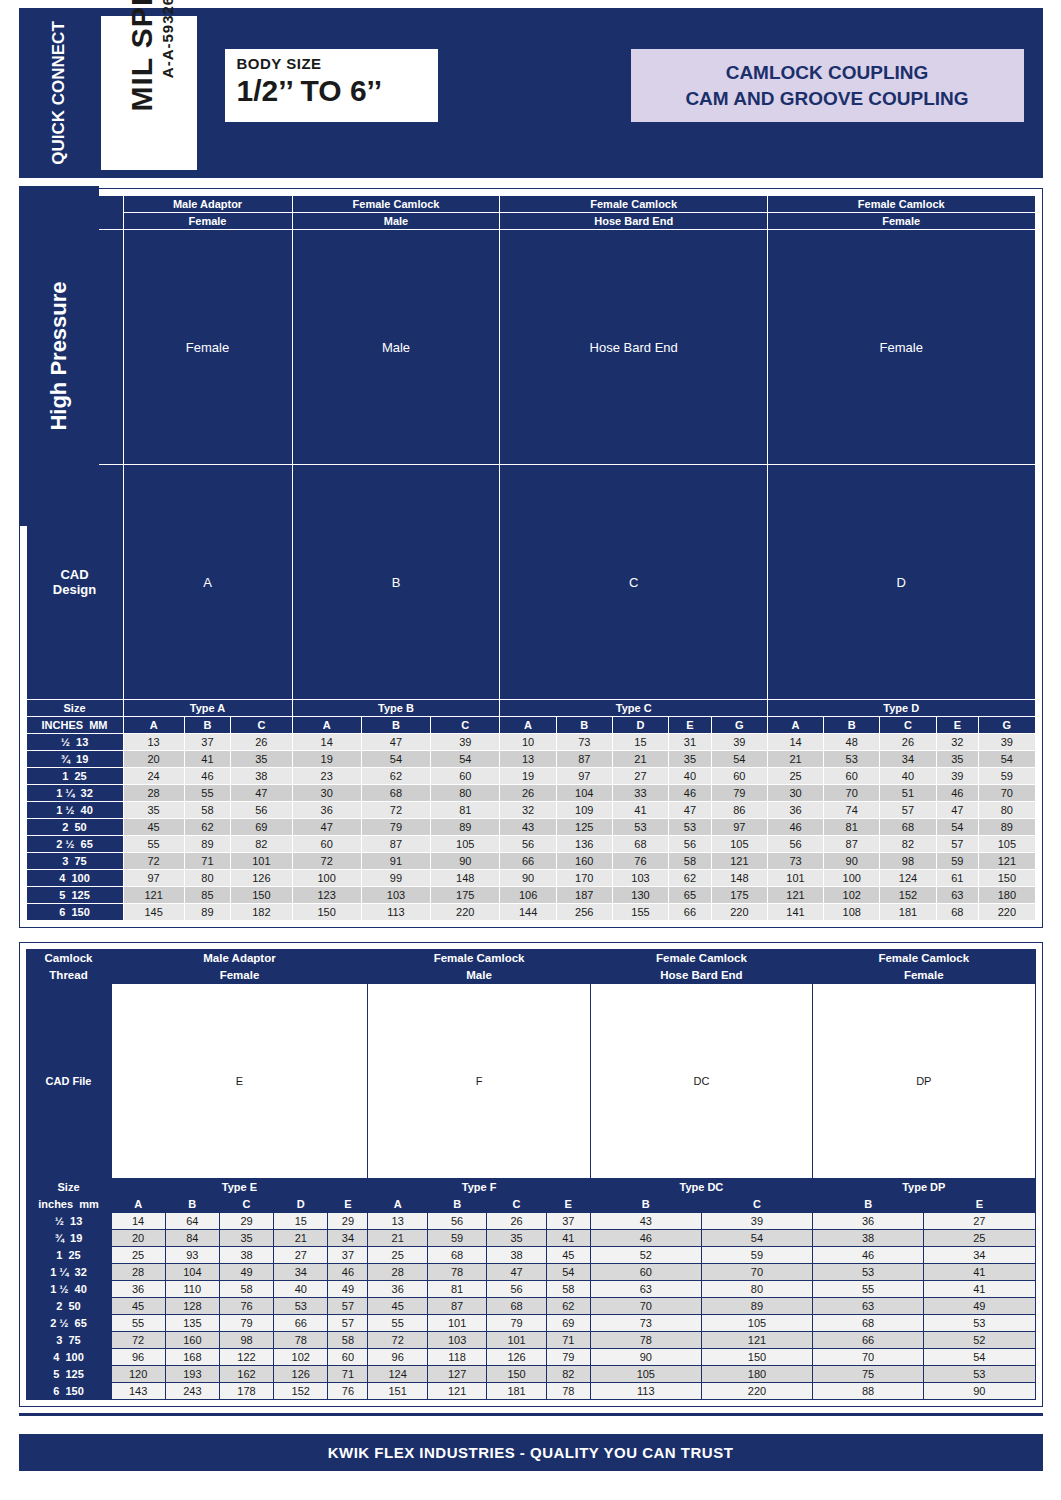QUICK CONNECT
MIL SPEC
A-A-59326
BODY SIZE
1/2’’ TO 6’’
CAMLOCK COUPLING
CAM AND GROOVE COUPLING
High Pressure
| Camlock | Male Adaptor | Female Camlock | Female Camlock | Female Camlock |
| --- | --- | --- | --- | --- |
| Female | Male | Hose Bard End | Female |
| Thread | Female | Male | Hose Bard End | Female |
| CAD Design | A | B | C | D |
| Size | Type A | Type B | Type C | Type D |
| INCHES MM | A | B | C | A | B | C | A | B | D | E | G | A | B | C | E | G |
| ½ 13 | 13 | 37 | 26 | 14 | 47 | 39 | 10 | 73 | 15 | 31 | 39 | 14 | 48 | 26 | 32 | 39 |
| ¾ 19 | 20 | 41 | 35 | 19 | 54 | 54 | 13 | 87 | 21 | 35 | 54 | 21 | 53 | 34 | 35 | 54 |
| 1 25 | 24 | 46 | 38 | 23 | 62 | 60 | 19 | 97 | 27 | 40 | 60 | 25 | 60 | 40 | 39 | 59 |
| 1 ¼ 32 | 28 | 55 | 47 | 30 | 68 | 80 | 26 | 104 | 33 | 46 | 79 | 30 | 70 | 51 | 46 | 70 |
| 1 ½ 40 | 35 | 58 | 56 | 36 | 72 | 81 | 32 | 109 | 41 | 47 | 86 | 36 | 74 | 57 | 47 | 80 |
| 2 50 | 45 | 62 | 69 | 47 | 79 | 89 | 43 | 125 | 53 | 53 | 97 | 46 | 81 | 68 | 54 | 89 |
| 2 ½ 65 | 55 | 89 | 82 | 60 | 87 | 105 | 56 | 136 | 68 | 56 | 105 | 56 | 87 | 82 | 57 | 105 |
| 3 75 | 72 | 71 | 101 | 72 | 91 | 90 | 66 | 160 | 76 | 58 | 121 | 73 | 90 | 98 | 59 | 121 |
| 4 100 | 97 | 80 | 126 | 100 | 99 | 148 | 90 | 170 | 103 | 62 | 148 | 101 | 100 | 124 | 61 | 150 |
| 5 125 | 121 | 85 | 150 | 123 | 103 | 175 | 106 | 187 | 130 | 65 | 175 | 121 | 102 | 152 | 63 | 180 |
| 6 150 | 145 | 89 | 182 | 150 | 113 | 220 | 144 | 256 | 155 | 66 | 220 | 141 | 108 | 181 | 68 | 220 |
| Camlock | Male Adaptor | Female Camlock | Female Camlock | Female Camlock |
| --- | --- | --- | --- | --- |
| Thread | Female | Male | Hose Bard End | Female |
| CAD File | E | F | DC | DP |
| Size | Type E | Type F | Type DC | Type DP |
| inches mm | A | B | C | D | E | A | B | C | E | B | C | B | E |
| ½ 13 | 14 | 64 | 29 | 15 | 29 | 13 | 56 | 26 | 37 | 43 | 39 | 36 | 27 |
| ¾ 19 | 20 | 84 | 35 | 21 | 34 | 21 | 59 | 35 | 41 | 46 | 54 | 38 | 25 |
| 1 25 | 25 | 93 | 38 | 27 | 37 | 25 | 68 | 38 | 45 | 52 | 59 | 46 | 34 |
| 1 ¼ 32 | 28 | 104 | 49 | 34 | 46 | 28 | 78 | 47 | 54 | 60 | 70 | 53 | 41 |
| 1 ½ 40 | 36 | 110 | 58 | 40 | 49 | 36 | 81 | 56 | 58 | 63 | 80 | 55 | 41 |
| 2 50 | 45 | 128 | 76 | 53 | 57 | 45 | 87 | 68 | 62 | 70 | 89 | 63 | 49 |
| 2 ½ 65 | 55 | 135 | 79 | 66 | 57 | 55 | 101 | 79 | 69 | 73 | 105 | 68 | 53 |
| 3 75 | 72 | 160 | 98 | 78 | 58 | 72 | 103 | 101 | 71 | 78 | 121 | 66 | 52 |
| 4 100 | 96 | 168 | 122 | 102 | 60 | 96 | 118 | 126 | 79 | 90 | 150 | 70 | 54 |
| 5 125 | 120 | 193 | 162 | 126 | 71 | 124 | 127 | 150 | 82 | 105 | 180 | 75 | 53 |
| 6 150 | 143 | 243 | 178 | 152 | 76 | 151 | 121 | 181 | 78 | 113 | 220 | 88 | 90 |
KWIK FLEX INDUSTRIES - QUALITY YOU CAN TRUST